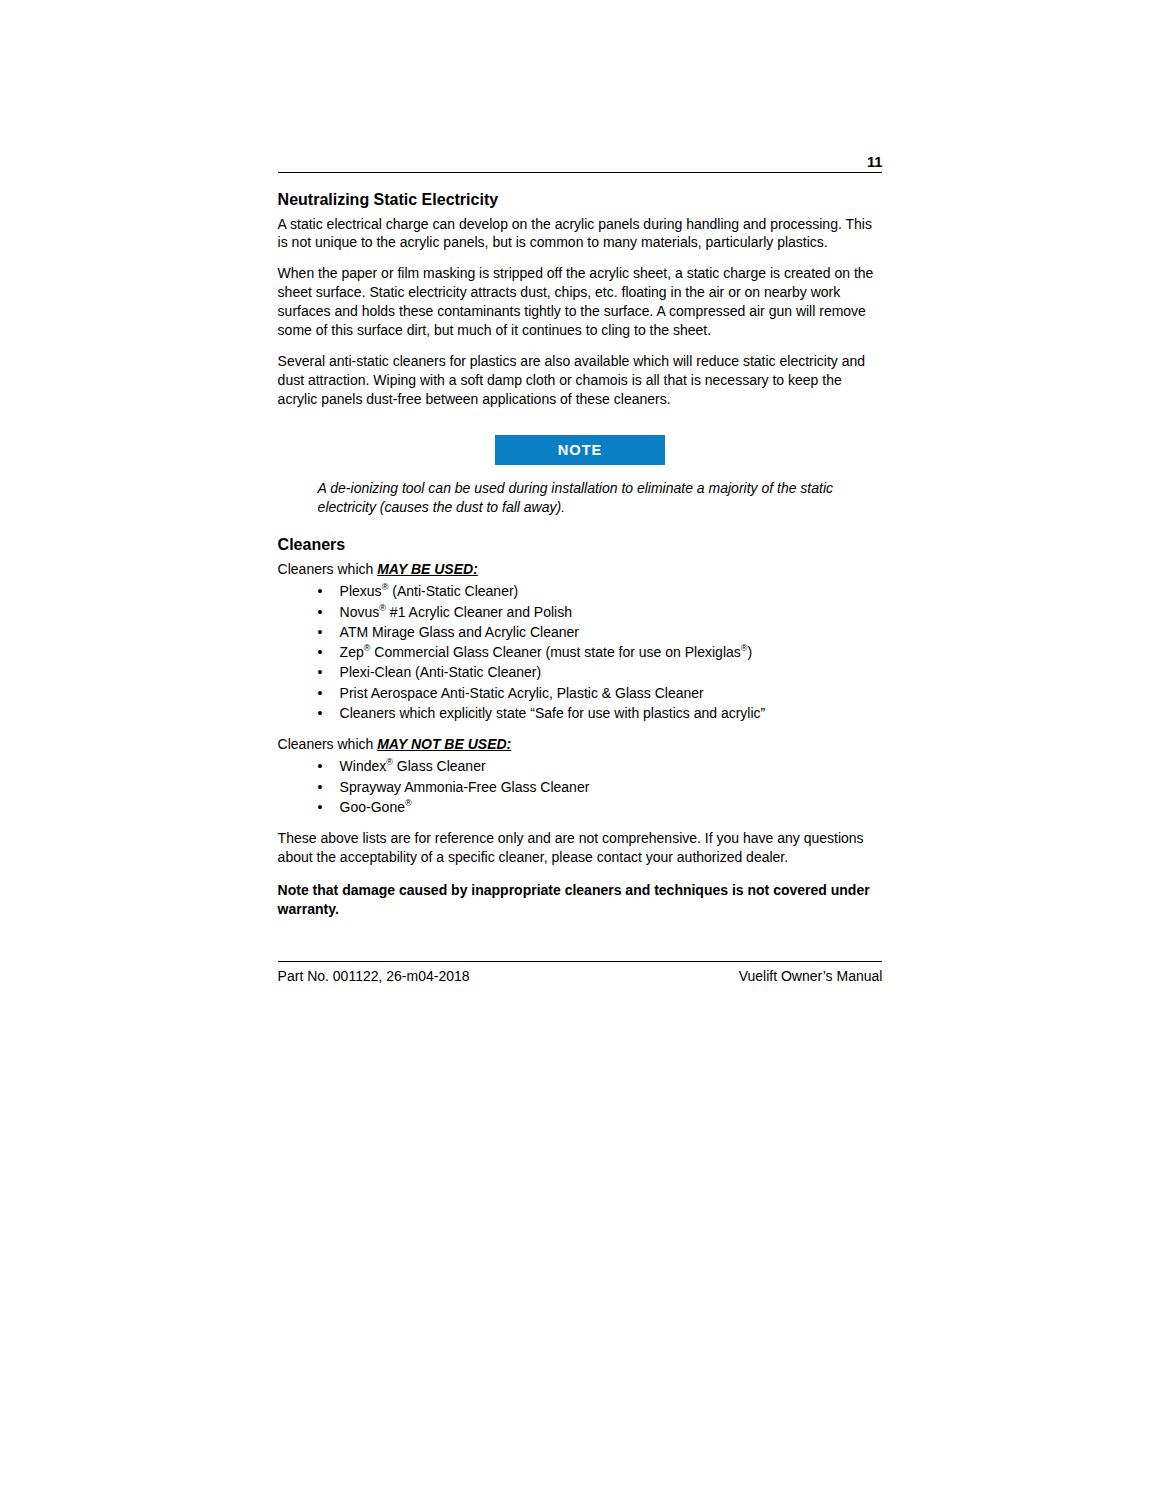11
Neutralizing Static Electricity
A static electrical charge can develop on the acrylic panels during handling and processing. This is not unique to the acrylic panels, but is common to many materials, particularly plastics.
When the paper or film masking is stripped off the acrylic sheet, a static charge is created on the sheet surface. Static electricity attracts dust, chips, etc. floating in the air or on nearby work surfaces and holds these contaminants tightly to the surface. A compressed air gun will remove some of this surface dirt, but much of it continues to cling to the sheet.
Several anti-static cleaners for plastics are also available which will reduce static electricity and dust attraction. Wiping with a soft damp cloth or chamois is all that is necessary to keep the acrylic panels dust-free between applications of these cleaners.
NOTE
A de-ionizing tool can be used during installation to eliminate a majority of the static electricity (causes the dust to fall away).
Cleaners
Cleaners which MAY BE USED:
Plexus® (Anti-Static Cleaner)
Novus® #1 Acrylic Cleaner and Polish
ATM Mirage Glass and Acrylic Cleaner
Zep® Commercial Glass Cleaner (must state for use on Plexiglas®)
Plexi-Clean (Anti-Static Cleaner)
Prist Aerospace Anti-Static Acrylic, Plastic & Glass Cleaner
Cleaners which explicitly state “Safe for use with plastics and acrylic”
Cleaners which MAY NOT BE USED:
Windex® Glass Cleaner
Sprayway Ammonia-Free Glass Cleaner
Goo-Gone®
These above lists are for reference only and are not comprehensive. If you have any questions about the acceptability of a specific cleaner, please contact your authorized dealer.
Note that damage caused by inappropriate cleaners and techniques is not covered under warranty.
Part No. 001122, 26-m04-2018 Vuelift Owner’s Manual